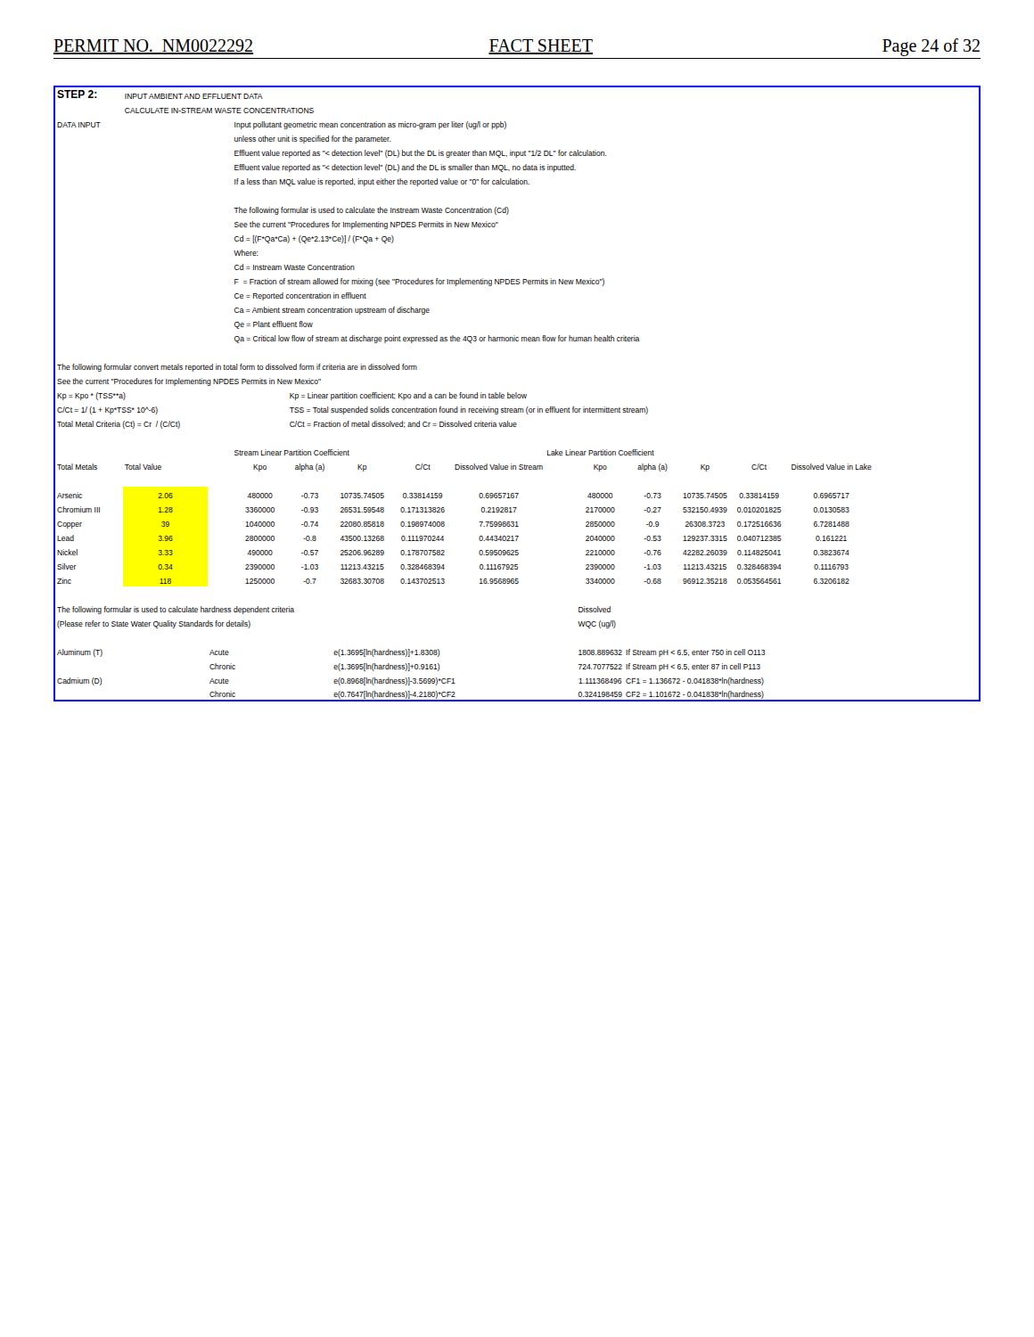PERMIT NO. NM0022292 FACT SHEET Page 24 of 32
| STEP 2: | INPUT AMBIENT AND EFFLUENT DATA | |
| | CALCULATE IN-STREAM WASTE CONCENTRATIONS | |
| DATA INPUT | | | Input pollutant geometric mean concentration as micro-gram per liter (ug/l or ppb) | |
| | | | unless other unit is specified for the parameter. | |
| | | | Effluent value reported as "< detection level" (DL) but the DL is greater than MQL, input "1/2 DL" for calculation. | |
| | | | Effluent value reported as "< detection level" (DL) and the DL is smaller than MQL, no data is inputted. | |
| | | | If a less than MQL value is reported, input either the reported value or "0" for calculation. | |
| | | | The following formular is used to calculate the Instream Waste Concentration (Cd) | |
| | | | See the current "Procedures for Implementing NPDES Permits in New Mexico" | |
| | | | Cd = [(F*Qa*Ca) + (Qe*2.13*Ce)] / (F*Qa + Qe) | |
| | | | Where: | |
| | | | Cd = Instream Waste Concentration | |
| | | | F = Fraction of stream allowed for mixing (see "Procedures for Implementing NPDES Permits in New Mexico") | |
| | | | Ce = Reported concentration in effluent | |
| | | | Ca = Ambient stream concentration upstream of discharge | |
| | | | Qe = Plant effluent flow | |
| | | | Qa = Critical low flow of stream at discharge point expressed as the 4Q3 or harmonic mean flow for human health criteria | |
| The following formular convert metals reported in total form to dissolved form if criteria are in dissolved form | |
| See the current "Procedures for Implementing NPDES Permits in New Mexico" | |
| Kp = Kpo * (TSS**a) | | | Kp = Linear partition coefficient; Kpo and a can be found in table below | |
| C/Ct = 1/ (1 + Kp*TSS* 10^-6) | | | TSS = Total suspended solids concentration found in receiving stream (or in effluent for intermittent stream) | |
| Total Metal Criteria (Ct) = Cr / (C/Ct) | | | C/Ct = Fraction of metal dissolved; and Cr = Dissolved criteria value | |
| | | | Stream Linear Partition Coefficient | | Lake Linear Partition Coefficient | |
| Total Metals | Total Value | | Kpo | alpha (a) | Kp | C/Ct | Dissolved Value in Stream | | Kpo | alpha (a) | Kp | C/Ct | Dissolved Value in Lake | | |
| Arsenic | 2.06 | | 480000 | -0.73 | 10735.74505 | 0.33814159 | 0.69657167 | | 480000 | -0.73 | 10735.74505 | 0.33814159 | 0.6965717 | | |
| Chromium III | 1.28 | | 3360000 | -0.93 | 26531.59548 | 0.171313826 | 0.2192817 | | 2170000 | -0.27 | 532150.4939 | 0.010201825 | 0.0130583 | | |
| Copper | 39 | | 1040000 | -0.74 | 22080.85818 | 0.198974008 | 7.75998631 | | 2850000 | -0.9 | 26308.3723 | 0.172516636 | 6.7281488 | | |
| Lead | 3.96 | | 2800000 | -0.8 | 43500.13268 | 0.111970244 | 0.44340217 | | 2040000 | -0.53 | 129237.3315 | 0.040712385 | 0.161221 | | |
| Nickel | 3.33 | | 490000 | -0.57 | 25206.96289 | 0.178707582 | 0.59509625 | | 2210000 | -0.76 | 42282.26039 | 0.114825041 | 0.3823674 | | |
| Silver | 0.34 | | 2390000 | -1.03 | 11213.43215 | 0.328468394 | 0.11167925 | | 2390000 | -1.03 | 11213.43215 | 0.328468394 | 0.1116793 | | |
| Zinc | 118 | | 1250000 | -0.7 | 32683.30708 | 0.143702513 | 16.9568965 | | 3340000 | -0.68 | 96912.35218 | 0.053564561 | 6.3206182 | | |
| The following formular is used to calculate hardness dependent criteria | | | | Dissolved | |
| (Please refer to State Water Quality Standards for details) | | | | WQC (ug/l) | |
| Aluminum (T) | | Acute | | e(1.3695[ln(hardness)]+1.8308) | | 1808.889632 | If Stream pH < 6.5, enter 750 in cell O113 | |
| | | Chronic | | e(1.3695[ln(hardness)]+0.9161) | | 724.7077522 | If Stream pH < 6.5, enter 87 in cell P113 | |
| Cadmium (D) | | Acute | | e(0.8968[ln(hardness)]-3.5699)*CF1 | | 1.111368496 | CF1 = 1.136672 - 0.041838*ln(hardness) | |
| | | Chronic | | e(0.7647[ln(hardness)]-4.2180)*CF2 | | 0.324198459 | CF2 = 1.101672 - 0.041838*ln(hardness) | |